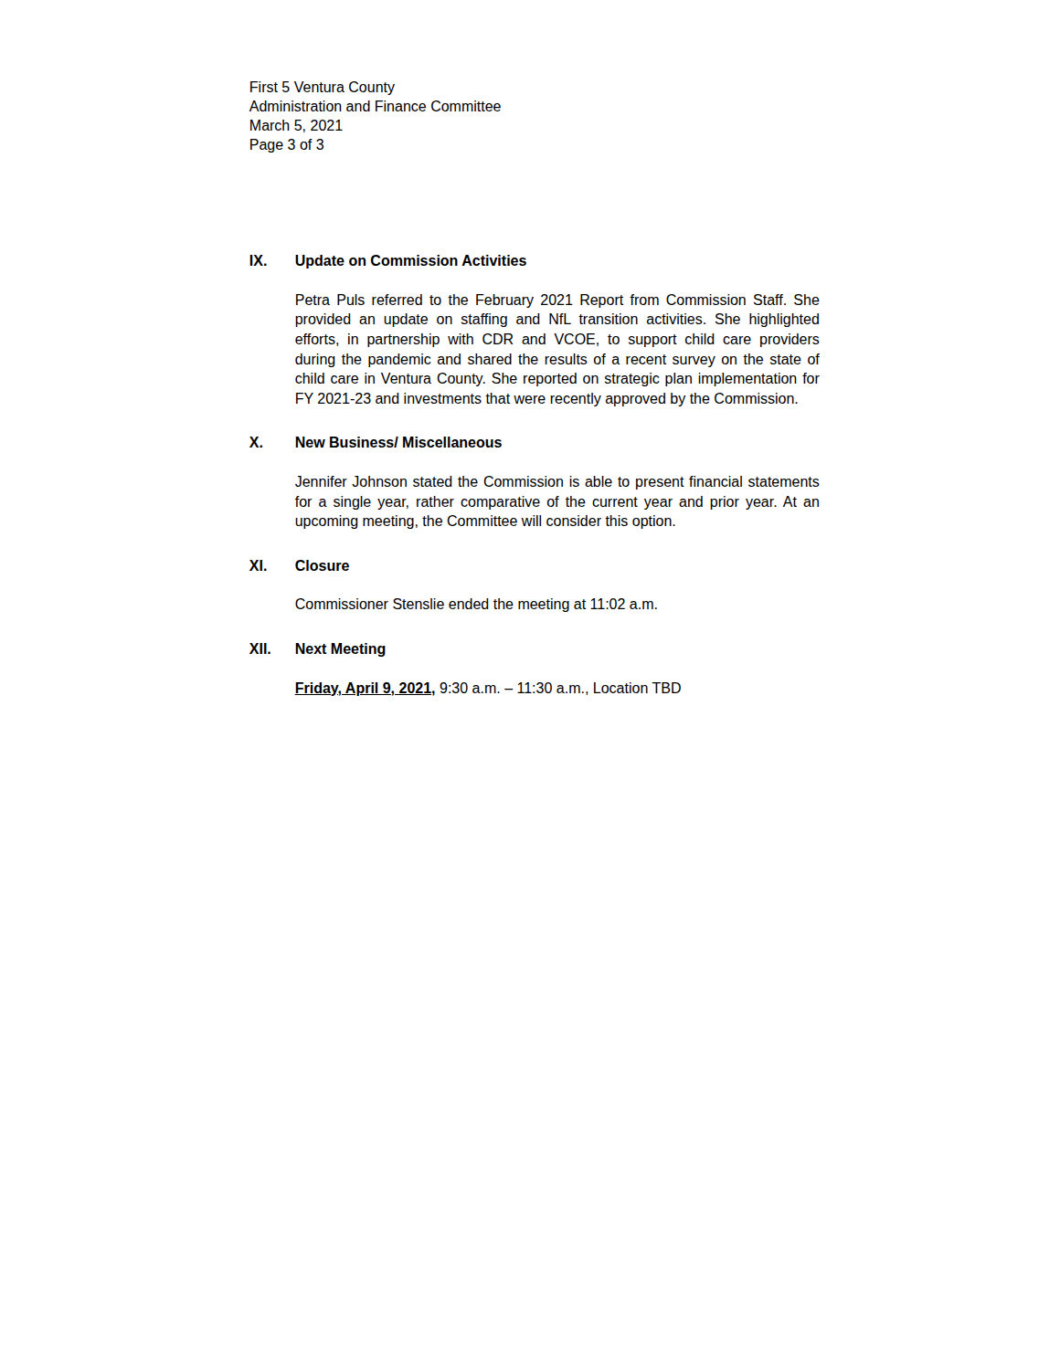First 5 Ventura County
Administration and Finance Committee
March 5, 2021
Page 3 of 3
IX. Update on Commission Activities
Petra Puls referred to the February 2021 Report from Commission Staff. She provided an update on staffing and NfL transition activities. She highlighted efforts, in partnership with CDR and VCOE, to support child care providers during the pandemic and shared the results of a recent survey on the state of child care in Ventura County. She reported on strategic plan implementation for FY 2021-23 and investments that were recently approved by the Commission.
X. New Business/ Miscellaneous
Jennifer Johnson stated the Commission is able to present financial statements for a single year, rather comparative of the current year and prior year. At an upcoming meeting, the Committee will consider this option.
XI. Closure
Commissioner Stenslie ended the meeting at 11:02 a.m.
XII. Next Meeting
Friday, April 9, 2021, 9:30 a.m. – 11:30 a.m., Location TBD